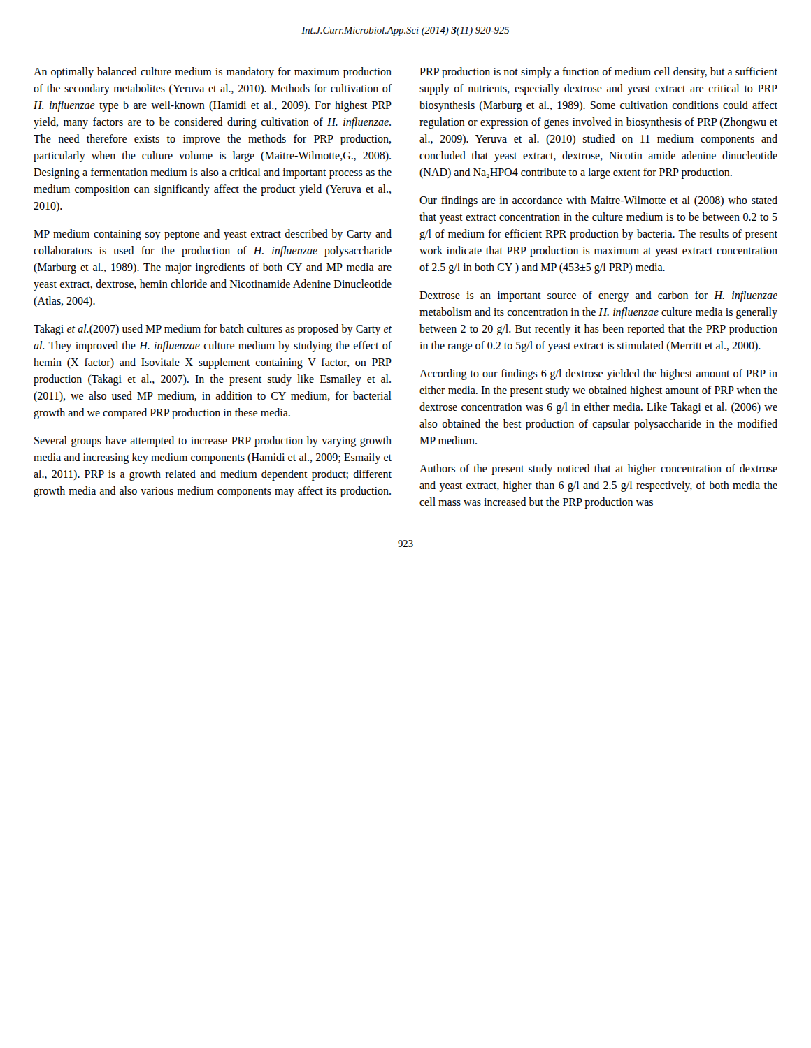Int.J.Curr.Microbiol.App.Sci (2014) 3(11) 920-925
An optimally balanced culture medium is mandatory for maximum production of the secondary metabolites (Yeruva et al., 2010). Methods for cultivation of H. influenzae type b are well-known (Hamidi et al., 2009). For highest PRP yield, many factors are to be considered during cultivation of H. influenzae. The need therefore exists to improve the methods for PRP production, particularly when the culture volume is large (Maitre-Wilmotte,G., 2008). Designing a fermentation medium is also a critical and important process as the medium composition can significantly affect the product yield (Yeruva et al., 2010).
MP medium containing soy peptone and yeast extract described by Carty and collaborators is used for the production of H. influenzae polysaccharide (Marburg et al., 1989). The major ingredients of both CY and MP media are yeast extract, dextrose, hemin chloride and Nicotinamide Adenine Dinucleotide (Atlas, 2004).
Takagi et al.(2007) used MP medium for batch cultures as proposed by Carty et al. They improved the H. influenzae culture medium by studying the effect of hemin (X factor) and Isovitale X supplement containing V factor, on PRP production (Takagi et al., 2007). In the present study like Esmailey et al. (2011), we also used MP medium, in addition to CY medium, for bacterial growth and we compared PRP production in these media.
Several groups have attempted to increase PRP production by varying growth media and increasing key medium components (Hamidi et al., 2009; Esmaily et al., 2011). PRP is a growth related and medium dependent product; different growth media and also various medium components may affect its production. PRP production is not simply a function of medium cell density, but a sufficient supply of nutrients, especially dextrose and yeast extract are critical to PRP biosynthesis (Marburg et al., 1989). Some cultivation conditions could affect regulation or expression of genes involved in biosynthesis of PRP (Zhongwu et al., 2009). Yeruva et al. (2010) studied on 11 medium components and concluded that yeast extract, dextrose, Nicotin amide adenine dinucleotide (NAD) and Na₂HPO4 contribute to a large extent for PRP production.
Our findings are in accordance with Maitre-Wilmotte et al (2008) who stated that yeast extract concentration in the culture medium is to be between 0.2 to 5 g/l of medium for efficient RPR production by bacteria. The results of present work indicate that PRP production is maximum at yeast extract concentration of 2.5 g/l in both CY ) and MP (453±5 g/l PRP) media.
Dextrose is an important source of energy and carbon for H. influenzae metabolism and its concentration in the H. influenzae culture media is generally between 2 to 20 g/l. But recently it has been reported that the PRP production in the range of 0.2 to 5g/l of yeast extract is stimulated (Merritt et al., 2000).
According to our findings 6 g/l dextrose yielded the highest amount of PRP in either media. In the present study we obtained highest amount of PRP when the dextrose concentration was 6 g/l in either media. Like Takagi et al. (2006) we also obtained the best production of capsular polysaccharide in the modified MP medium.
Authors of the present study noticed that at higher concentration of dextrose and yeast extract, higher than 6 g/l and 2.5 g/l respectively, of both media the cell mass was increased but the PRP production was
923